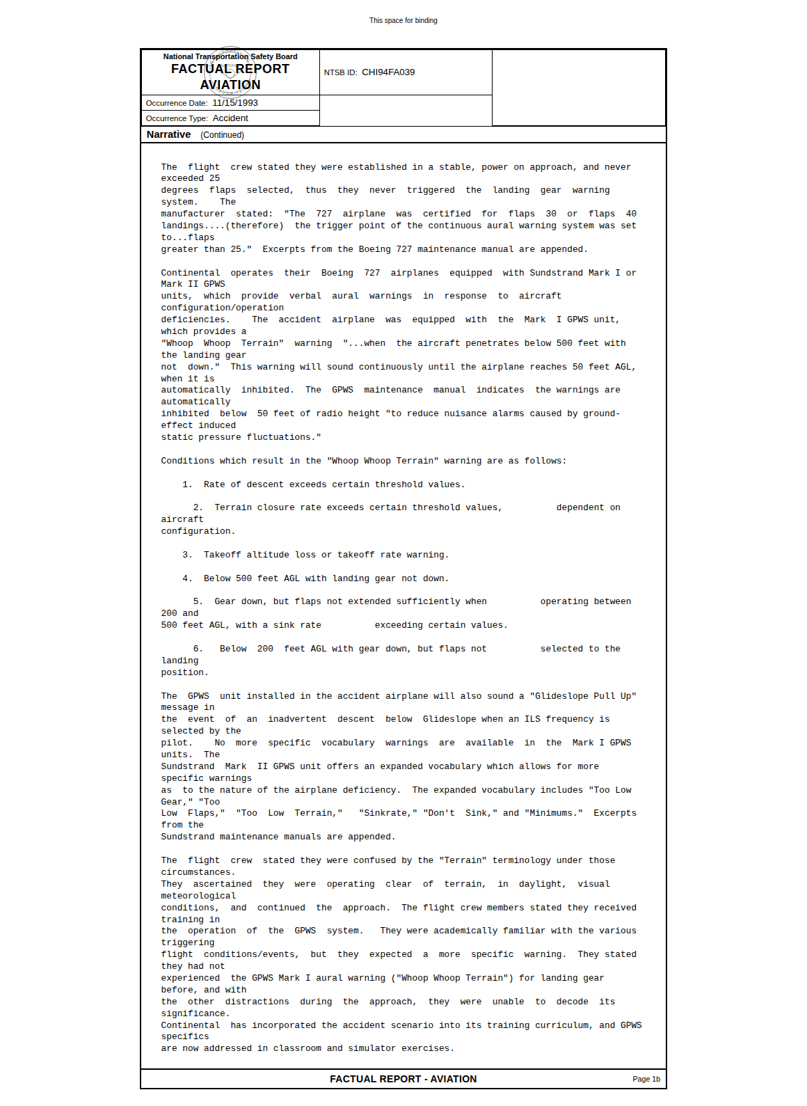This space for binding
| TRANSPORTATION SAFETY BOARD NATIONAL National Transportation Safety Board FACTUAL REPORT AVIATION | NTSB ID: CHI94FA039 | |
| Occurrence Date: 11/15/1993 |
| Occurrence Type: Accident |
Narrative(Continued)
The  flight  crew stated they were established in a stable, power on approach, and never exceeded 25
degrees  flaps  selected,  thus  they  never  triggered  the  landing  gear  warning  system.    The
manufacturer  stated:  "The  727  airplane  was  certified  for  flaps  30  or  flaps  40
landings....(therefore)  the trigger point of the continuous aural warning system was set to...flaps
greater than 25."  Excerpts from the Boeing 727 maintenance manual are appended.

Continental  operates  their  Boeing  727  airplanes  equipped  with Sundstrand Mark I or Mark II GPWS
units,  which  provide  verbal  aural  warnings  in  response  to  aircraft  configuration/operation
deficiencies.    The  accident  airplane  was  equipped  with  the  Mark  I GPWS unit, which provides a
"Whoop  Whoop  Terrain"  warning  "...when  the aircraft penetrates below 500 feet with the landing gear
not  down."  This warning will sound continuously until the airplane reaches 50 feet AGL, when it is
automatically  inhibited.  The  GPWS  maintenance  manual  indicates  the warnings are automatically
inhibited  below  50 feet of radio height "to reduce nuisance alarms caused by ground-effect induced
static pressure fluctuations."

Conditions which result in the "Whoop Whoop Terrain" warning are as follows:

    1.  Rate of descent exceeds certain threshold values.

      2.  Terrain closure rate exceeds certain threshold values,          dependent on aircraft
configuration.

    3.  Takeoff altitude loss or takeoff rate warning.

    4.  Below 500 feet AGL with landing gear not down.

      5.  Gear down, but flaps not extended sufficiently when          operating between 200 and
500 feet AGL, with a sink rate          exceeding certain values.

      6.   Below  200  feet AGL with gear down, but flaps not          selected to the landing
position.

The  GPWS  unit installed in the accident airplane will also sound a "Glideslope Pull Up" message in
the  event  of  an  inadvertent  descent  below  Glideslope when an ILS frequency is selected by the
pilot.    No  more  specific  vocabulary  warnings  are  available  in  the  Mark I GPWS units.  The
Sundstrand  Mark  II GPWS unit offers an expanded vocabulary which allows for more specific warnings
as  to the nature of the airplane deficiency.  The expanded vocabulary includes "Too Low Gear," "Too
Low  Flaps,"  "Too  Low  Terrain,"   "Sinkrate," "Don't  Sink," and "Minimums."  Excerpts from the
Sundstrand maintenance manuals are appended.

The  flight  crew  stated they were confused by the "Terrain" terminology under those circumstances.
They  ascertained  they  were  operating  clear  of  terrain,  in  daylight,  visual  meteorological
conditions,  and  continued  the  approach.  The flight crew members stated they received training in
the  operation  of  the  GPWS  system.   They were academically familiar with the various triggering
flight  conditions/events,  but  they  expected  a  more  specific  warning.  They stated they had not
experienced  the GPWS Mark I aural warning ("Whoop Whoop Terrain") for landing gear before, and with
the  other  distractions  during  the  approach,  they  were  unable  to  decode  its  significance.
Continental  has incorporated the accident scenario into its training curriculum, and GPWS specifics
are now addressed in classroom and simulator exercises.
FACTUAL REPORT - AVIATION Page 1b